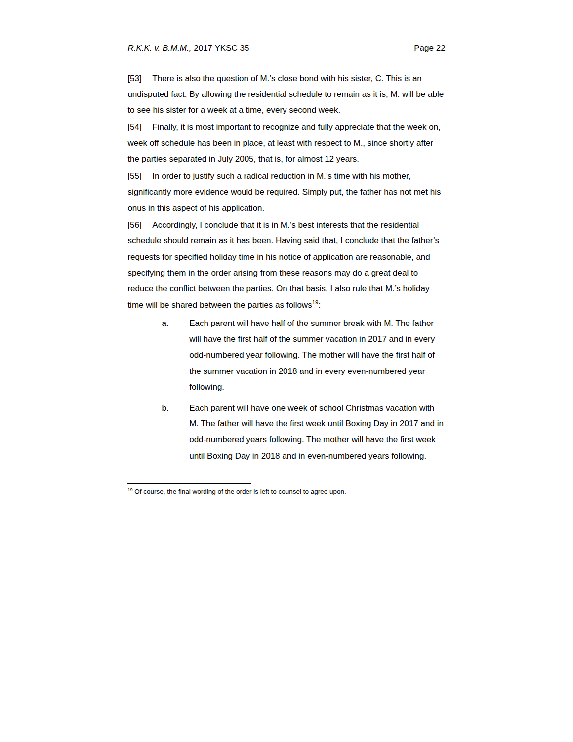R.K.K. v. B.M.M., 2017 YKSC 35
Page 22
[53] There is also the question of M.’s close bond with his sister, C. This is an undisputed fact. By allowing the residential schedule to remain as it is, M. will be able to see his sister for a week at a time, every second week.
[54] Finally, it is most important to recognize and fully appreciate that the week on, week off schedule has been in place, at least with respect to M., since shortly after the parties separated in July 2005, that is, for almost 12 years.
[55] In order to justify such a radical reduction in M.’s time with his mother, significantly more evidence would be required. Simply put, the father has not met his onus in this aspect of his application.
[56] Accordingly, I conclude that it is in M.’s best interests that the residential schedule should remain as it has been. Having said that, I conclude that the father’s requests for specified holiday time in his notice of application are reasonable, and specifying them in the order arising from these reasons may do a great deal to reduce the conflict between the parties. On that basis, I also rule that M.’s holiday time will be shared between the parties as follows19:
a. Each parent will have half of the summer break with M. The father will have the first half of the summer vacation in 2017 and in every odd-numbered year following. The mother will have the first half of the summer vacation in 2018 and in every even-numbered year following.
b. Each parent will have one week of school Christmas vacation with M. The father will have the first week until Boxing Day in 2017 and in odd-numbered years following. The mother will have the first week until Boxing Day in 2018 and in even-numbered years following.
19 Of course, the final wording of the order is left to counsel to agree upon.